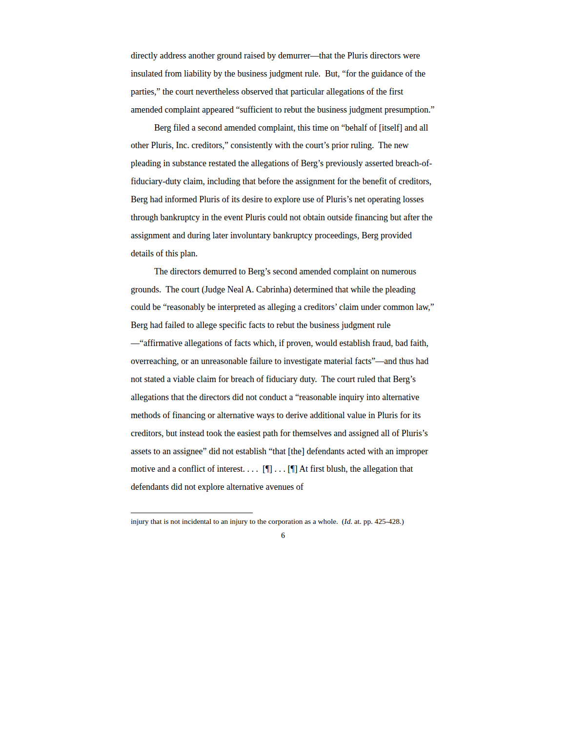directly address another ground raised by demurrer—that the Pluris directors were insulated from liability by the business judgment rule. But, “for the guidance of the parties,” the court nevertheless observed that particular allegations of the first amended complaint appeared “sufficient to rebut the business judgment presumption.”
Berg filed a second amended complaint, this time on “behalf of [itself] and all other Pluris, Inc. creditors,” consistently with the court’s prior ruling. The new pleading in substance restated the allegations of Berg’s previously asserted breach-of-fiduciary-duty claim, including that before the assignment for the benefit of creditors, Berg had informed Pluris of its desire to explore use of Pluris’s net operating losses through bankruptcy in the event Pluris could not obtain outside financing but after the assignment and during later involuntary bankruptcy proceedings, Berg provided details of this plan.
The directors demurred to Berg’s second amended complaint on numerous grounds. The court (Judge Neal A. Cabrinha) determined that while the pleading could be “reasonably be interpreted as alleging a creditors’ claim under common law,” Berg had failed to allege specific facts to rebut the business judgment rule—“affirmative allegations of facts which, if proven, would establish fraud, bad faith, overreaching, or an unreasonable failure to investigate material facts”—and thus had not stated a viable claim for breach of fiduciary duty. The court ruled that Berg’s allegations that the directors did not conduct a “reasonable inquiry into alternative methods of financing or alternative ways to derive additional value in Pluris for its creditors, but instead took the easiest path for themselves and assigned all of Pluris’s assets to an assignee” did not establish “that [the] defendants acted with an improper motive and a conflict of interest. . . . [¶] . . . [¶] At first blush, the allegation that defendants did not explore alternative avenues of
injury that is not incidental to an injury to the corporation as a whole. (Id. at. pp. 425-428.)
6